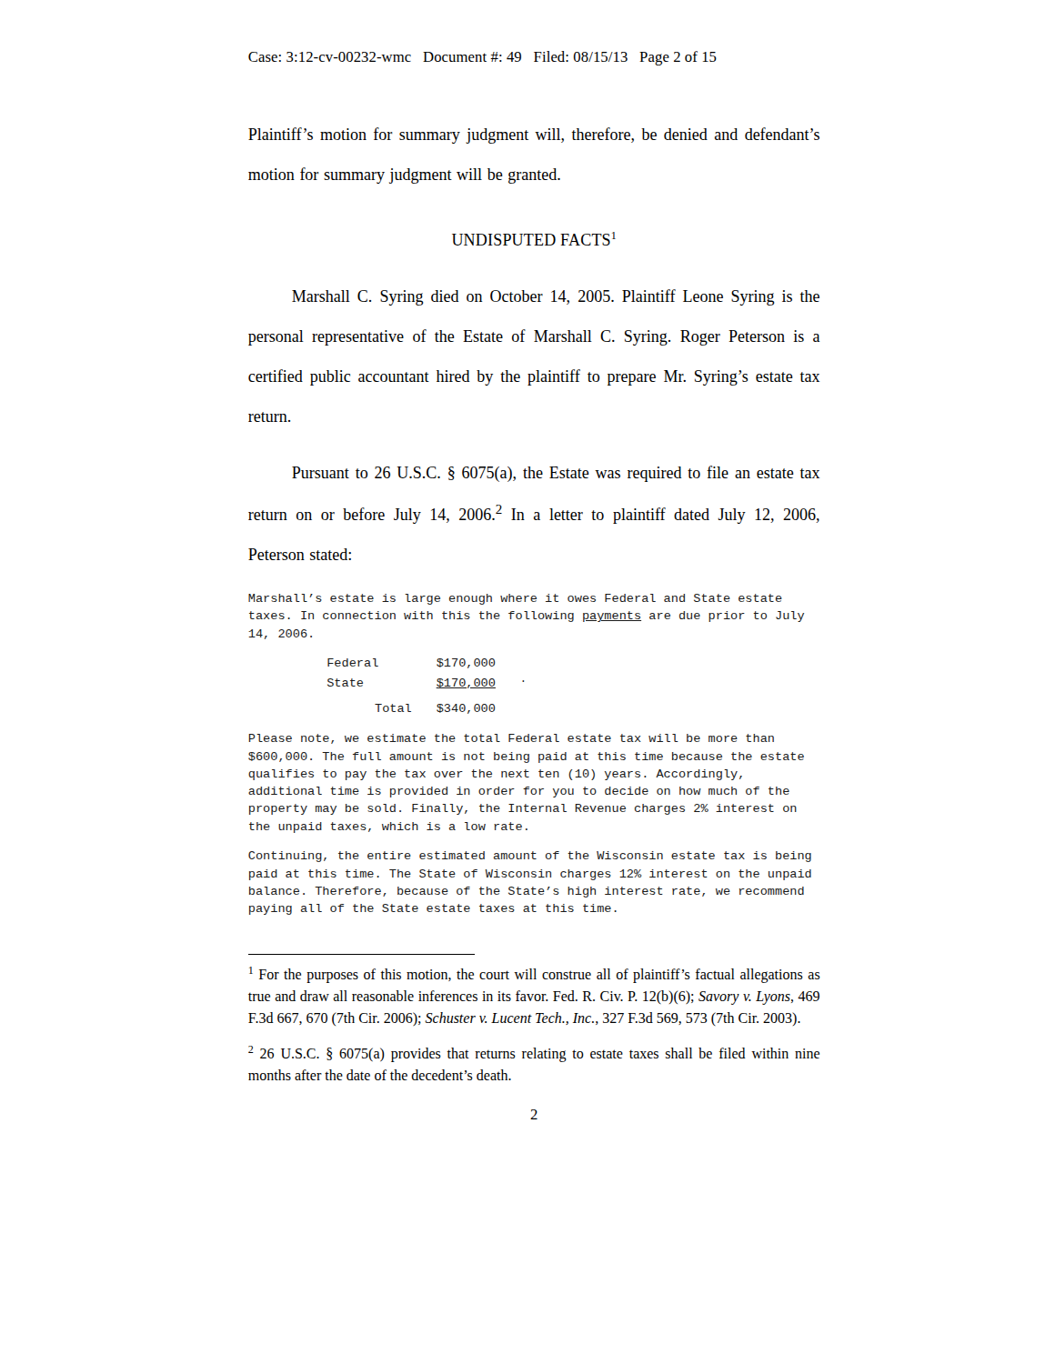Case: 3:12-cv-00232-wmc Document #: 49 Filed: 08/15/13 Page 2 of 15
Plaintiff’s motion for summary judgment will, therefore, be denied and defendant’s motion for summary judgment will be granted.
UNDISPUTED FACTS1
Marshall C. Syring died on October 14, 2005. Plaintiff Leone Syring is the personal representative of the Estate of Marshall C. Syring. Roger Peterson is a certified public accountant hired by the plaintiff to prepare Mr. Syring’s estate tax return.
Pursuant to 26 U.S.C. § 6075(a), the Estate was required to file an estate tax return on or before July 14, 2006.2 In a letter to plaintiff dated July 12, 2006, Peterson stated:
Marshall’s estate is large enough where it owes Federal and State estate taxes. In connection with this the following payments are due prior to July 14, 2006.
| Federal | $170,000 | |
| State | $170,000 | · |
| Total | $340,000 | |
Please note, we estimate the total Federal estate tax will be more than $600,000. The full amount is not being paid at this time because the estate qualifies to pay the tax over the next ten (10) years. Accordingly, additional time is provided in order for you to decide on how much of the property may be sold. Finally, the Internal Revenue charges 2% interest on the unpaid taxes, which is a low rate.
Continuing, the entire estimated amount of the Wisconsin estate tax is being paid at this time. The State of Wisconsin charges 12% interest on the unpaid balance. Therefore, because of the State’s high interest rate, we recommend paying all of the State estate taxes at this time.
1 For the purposes of this motion, the court will construe all of plaintiff’s factual allegations as true and draw all reasonable inferences in its favor. Fed. R. Civ. P. 12(b)(6); Savory v. Lyons, 469 F.3d 667, 670 (7th Cir. 2006); Schuster v. Lucent Tech., Inc., 327 F.3d 569, 573 (7th Cir. 2003).
2 26 U.S.C. § 6075(a) provides that returns relating to estate taxes shall be filed within nine months after the date of the decedent’s death.
2